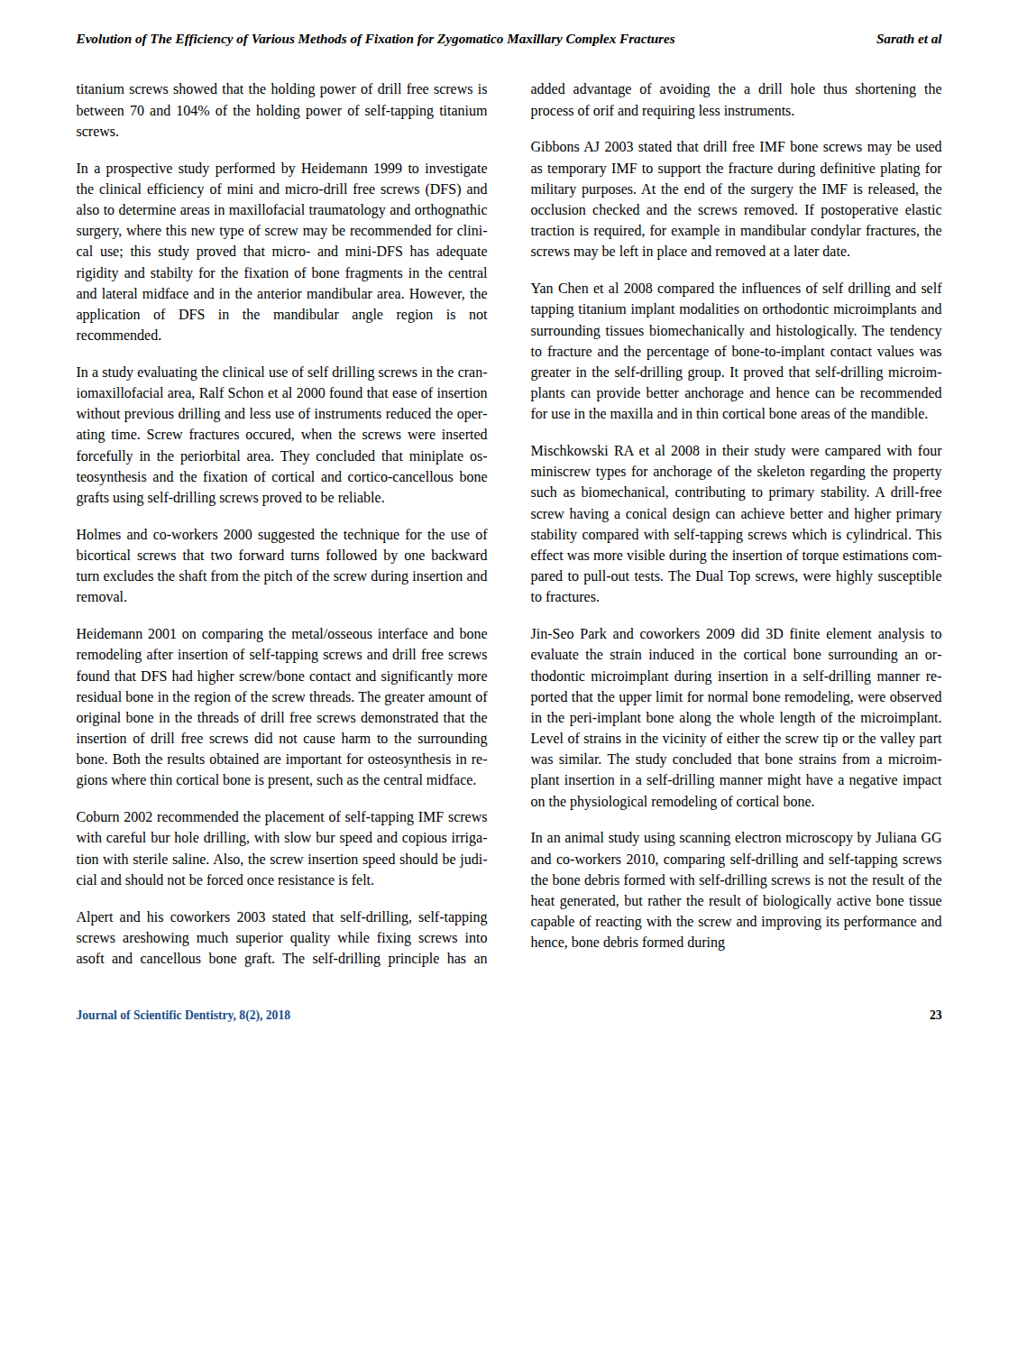Evolution of The Efficiency of Various Methods of Fixation for Zygomatico Maxillary Complex Fractures
Sarath et al
titanium screws showed that the holding power of drill free screws is between 70 and 104% of the holding power of self-tapping titanium screws.
In a prospective study performed by Heidemann 1999 to investigate the clinical efficiency of mini and micro-drill free screws (DFS) and also to determine areas in maxillofacial traumatology and orthognathic surgery, where this new type of screw may be recommended for clinical use; this study proved that micro- and mini-DFS has adequate rigidity and stabilty for the fixation of bone fragments in the central and lateral midface and in the anterior mandibular area. However, the application of DFS in the mandibular angle region is not recommended.
In a study evaluating the clinical use of self drilling screws in the craniomaxillofacial area, Ralf Schon et al 2000 found that ease of insertion without previous drilling and less use of instruments reduced the operating time. Screw fractures occured, when the screws were inserted forcefully in the periorbital area. They concluded that miniplate osteosynthesis and the fixation of cortical and cortico-cancellous bone grafts using self-drilling screws proved to be reliable.
Holmes and co-workers 2000 suggested the technique for the use of bicortical screws that two forward turns followed by one backward turn excludes the shaft from the pitch of the screw during insertion and removal.
Heidemann 2001 on comparing the metal/osseous interface and bone remodeling after insertion of self-tapping screws and drill free screws found that DFS had higher screw/bone contact and significantly more residual bone in the region of the screw threads. The greater amount of original bone in the threads of drill free screws demonstrated that the insertion of drill free screws did not cause harm to the surrounding bone. Both the results obtained are important for osteosynthesis in regions where thin cortical bone is present, such as the central midface.
Coburn 2002 recommended the placement of self-tapping IMF screws with careful bur hole drilling, with slow bur speed and copious irrigation with sterile saline. Also, the screw insertion speed should be judicial and should not be forced once resistance is felt.
Alpert and his coworkers 2003 stated that self-drilling, self-tapping screws areshowing much superior quality while fixing screws into asoft and cancellous bone graft. The self-drilling principle has an added advantage of avoiding the a drill hole thus shortening the process of orif and requiring less instruments.
Gibbons AJ 2003 stated that drill free IMF bone screws may be used as temporary IMF to support the fracture during definitive plating for military purposes. At the end of the surgery the IMF is released, the occlusion checked and the screws removed. If postoperative elastic traction is required, for example in mandibular condylar fractures, the screws may be left in place and removed at a later date.
Yan Chen et al 2008 compared the influences of self drilling and self tapping titanium implant modalities on orthodontic microimplants and surrounding tissues biomechanically and histologically. The tendency to fracture and the percentage of bone-to-implant contact values was greater in the self-drilling group. It proved that self-drilling microimplants can provide better anchorage and hence can be recommended for use in the maxilla and in thin cortical bone areas of the mandible.
Mischkowski RA et al 2008 in their study were campared with four miniscrew types for anchorage of the skeleton regarding the property such as biomechanical, contributing to primary stability. A drill-free screw having a conical design can achieve better and higher primary stability compared with self-tapping screws which is cylindrical. This effect was more visible during the insertion of torque estimations compared to pull-out tests. The Dual Top screws, were highly susceptible to fractures.
Jin-Seo Park and coworkers 2009 did 3D finite element analysis to evaluate the strain induced in the cortical bone surrounding an orthodontic microimplant during insertion in a self-drilling manner reported that the upper limit for normal bone remodeling, were observed in the peri-implant bone along the whole length of the microimplant. Level of strains in the vicinity of either the screw tip or the valley part was similar. The study concluded that bone strains from a microimplant insertion in a self-drilling manner might have a negative impact on the physiological remodeling of cortical bone.
In an animal study using scanning electron microscopy by Juliana GG and co-workers 2010, comparing self-drilling and self-tapping screws the bone debris formed with self-drilling screws is not the result of the heat generated, but rather the result of biologically active bone tissue capable of reacting with the screw and improving its performance and hence, bone debris formed during
Journal of Scientific Dentistry, 8(2), 2018
23